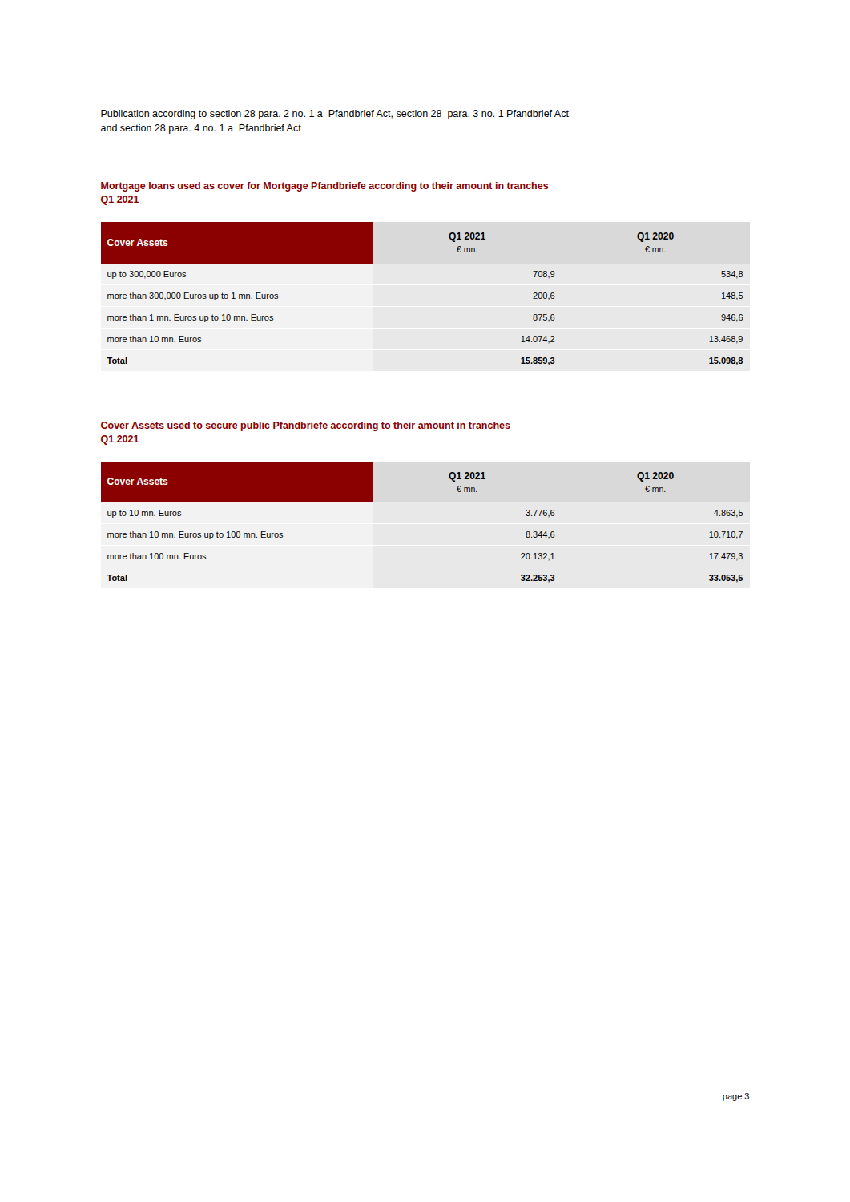Publication according to section 28 para. 2 no. 1 a Pfandbrief Act, section 28 para. 3 no. 1 Pfandbrief Act
and section 28 para. 4 no. 1 a Pfandbrief Act
Mortgage loans used as cover for Mortgage Pfandbriefe according to their amount in tranches Q1 2021
| Cover Assets | Q1 2021 € mn. | Q1 2020 € mn. |
| --- | --- | --- |
| up to 300,000 Euros | 708,9 | 534,8 |
| more than 300,000 Euros up to 1 mn. Euros | 200,6 | 148,5 |
| more than 1 mn. Euros up to 10 mn. Euros | 875,6 | 946,6 |
| more than 10 mn. Euros | 14.074,2 | 13.468,9 |
| Total | 15.859,3 | 15.098,8 |
Cover Assets used to secure public Pfandbriefe according to their amount in tranches Q1 2021
| Cover Assets | Q1 2021 € mn. | Q1 2020 € mn. |
| --- | --- | --- |
| up to 10 mn. Euros | 3.776,6 | 4.863,5 |
| more than 10 mn. Euros up to 100 mn. Euros | 8.344,6 | 10.710,7 |
| more than 100 mn. Euros | 20.132,1 | 17.479,3 |
| Total | 32.253,3 | 33.053,5 |
page 3